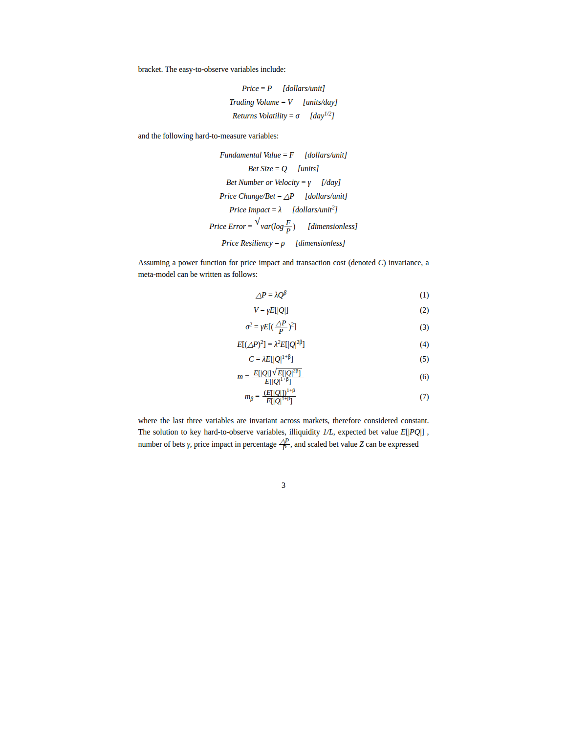bracket. The easy-to-observe variables include:
Price = P [dollars/unit]
Trading Volume = V [units/day]
Returns Volatility = σ [day1/2]
and the following hard-to-measure variables:
Fundamental Value = F [dollars/unit]
Bet Size = Q [units]
Bet Number or Velocity = γ [/day]
Price Change/Bet = △P [dollars/unit]
Price Impact = λ [dollars/unit2]
Price Error = var(log FP) [dimensionless]
Price Resiliency = ρ [dimensionless]
Assuming a power function for price impact and transaction cost (denoted C) invariance, a meta-model can be written as follows:
| △P = λQ β | (1) |
| V = γE [/ Q /] | (2) |
| σ 2 = γE [( △P P ) 2 ] | (3) |
| E [( △P ) 2 ] = λ 2 E [/ Q / 2β ] | (4) |
| C = λE [/ Q / 1+β ] | (5) |
| m = E [/ Q /] E [/ Q / 2β ] E [/ Q / 1+β ] | (6) |
| m β = ( E [/ Q /]) 1+β E [/ Q / 1+β ] | (7) |
where the last three variables are invariant across markets, therefore considered constant. The solution to key hard-to-observe variables, illiquidity 1/L, expected bet value E[|PQ|] , number of bets γ, price impact in percentage △P P, and scaled bet value Z can be expressed
3